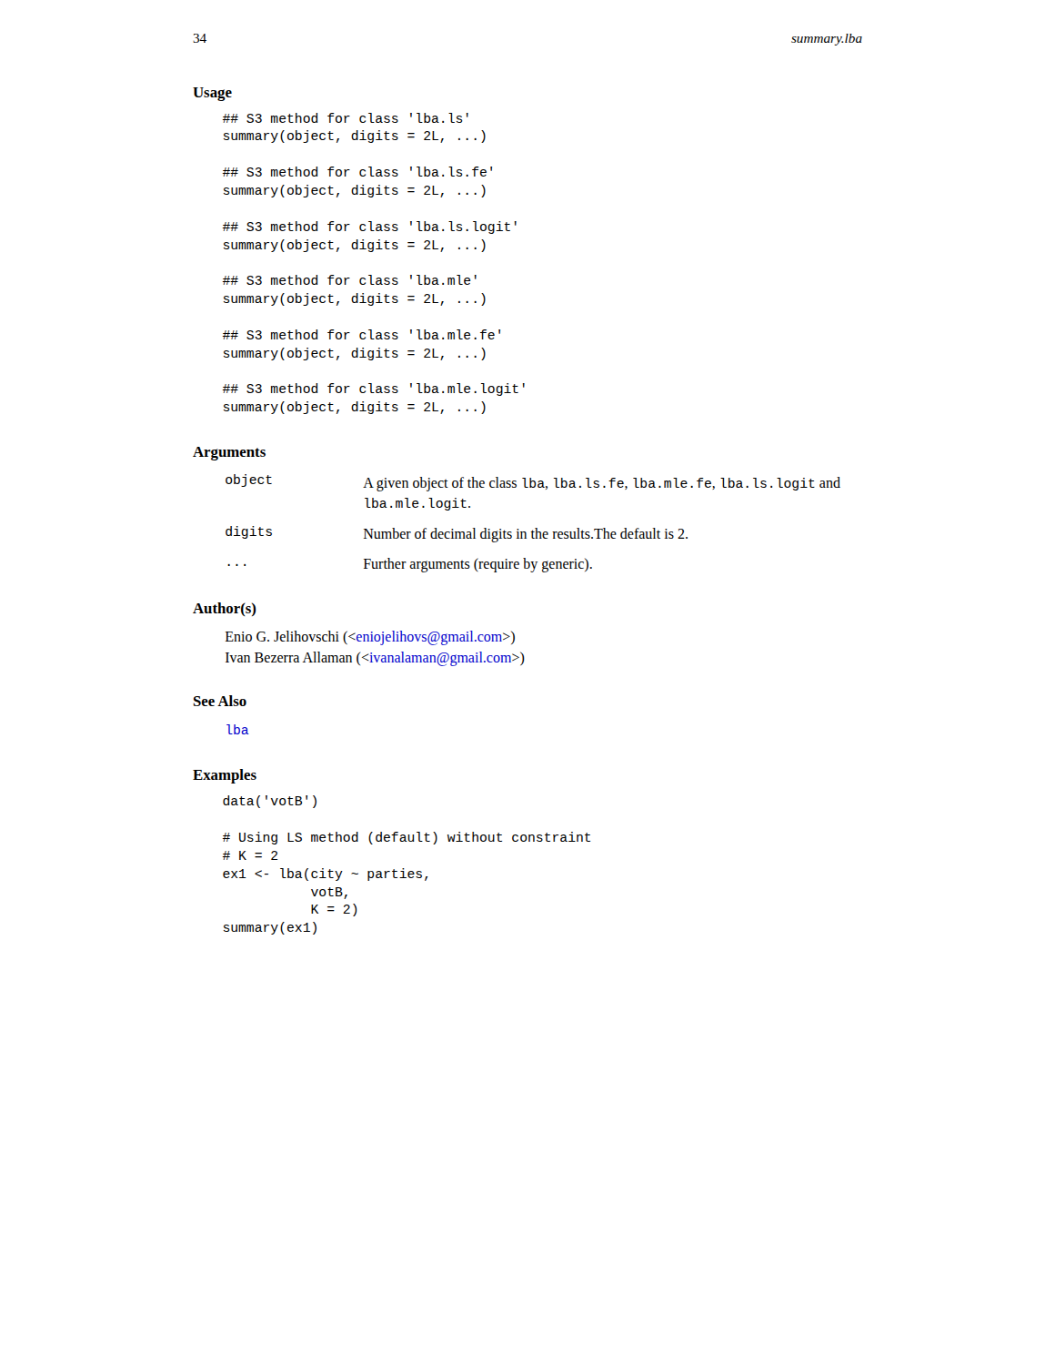34 summary.lba
Usage
## S3 method for class 'lba.ls'
summary(object, digits = 2L, ...)

## S3 method for class 'lba.ls.fe'
summary(object, digits = 2L, ...)

## S3 method for class 'lba.ls.logit'
summary(object, digits = 2L, ...)

## S3 method for class 'lba.mle'
summary(object, digits = 2L, ...)

## S3 method for class 'lba.mle.fe'
summary(object, digits = 2L, ...)

## S3 method for class 'lba.mle.logit'
summary(object, digits = 2L, ...)
Arguments
object
A given object of the class lba, lba.ls.fe, lba.mle.fe, lba.ls.logit and lba.mle.logit.
digits
Number of decimal digits in the results.The default is 2.
...
Further arguments (require by generic).
Author(s)
Enio G. Jelihovschi (<eniojelihovs@gmail.com>)
Ivan Bezerra Allaman (<ivanalaman@gmail.com>)
See Also
lba
Examples
data('votB')

# Using LS method (default) without constraint
# K = 2
ex1 <- lba(city ~ parties,
           votB,
           K = 2)
summary(ex1)